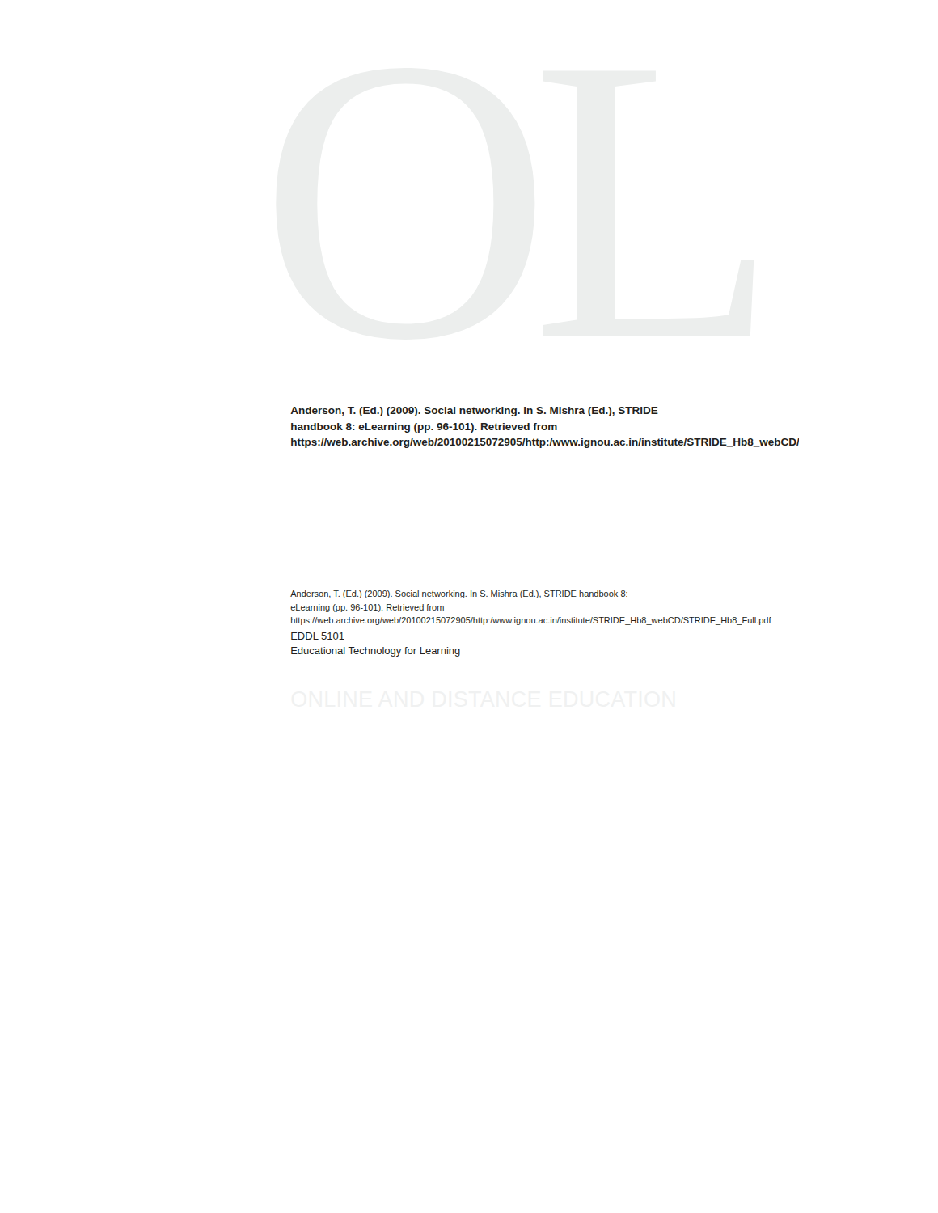OL
Anderson, T. (Ed.) (2009). Social networking. In S. Mishra (Ed.), STRIDE handbook 8: eLearning (pp. 96-101). Retrieved from https://web.archive.org/web/20100215072905/http:/www.ignou.ac.in/institute/STRIDE_Hb8_webCD/STRIDE_Hb8_Full.pdf
Anderson, T. (Ed.) (2009). Social networking. In S. Mishra (Ed.), STRIDE handbook 8: eLearning (pp. 96-101). Retrieved from https://web.archive.org/web/20100215072905/http:/www.ignou.ac.in/institute/STRIDE_Hb8_webCD/STRIDE_Hb8_Full.pdf
EDDL 5101
Educational Technology for Learning
ONLINE AND DISTANCE EDUCATION